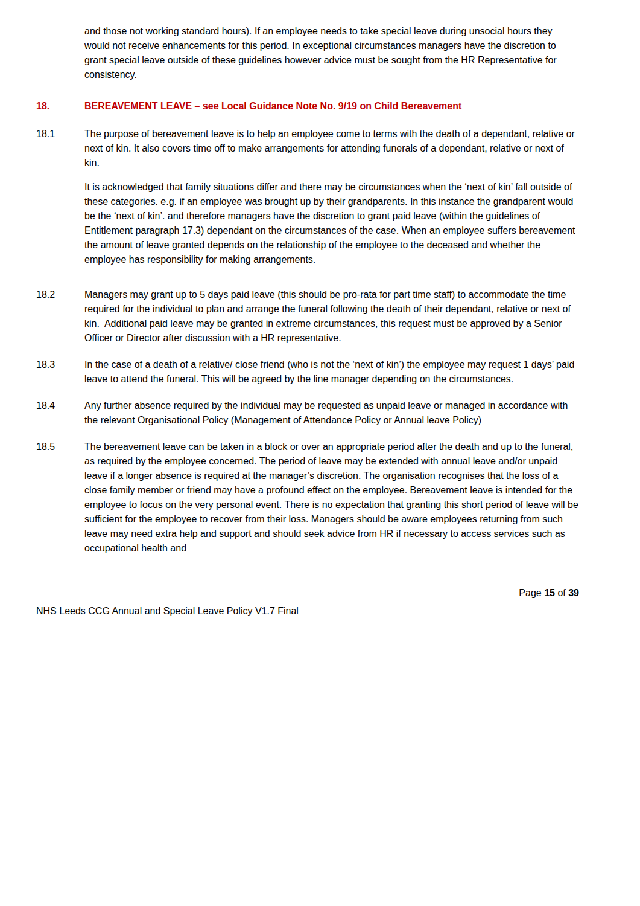and those not working standard hours). If an employee needs to take special leave during unsocial hours they would not receive enhancements for this period. In exceptional circumstances managers have the discretion to grant special leave outside of these guidelines however advice must be sought from the HR Representative for consistency.
18. BEREAVEMENT LEAVE – see Local Guidance Note No. 9/19 on Child Bereavement
18.1
The purpose of bereavement leave is to help an employee come to terms with the death of a dependant, relative or next of kin. It also covers time off to make arrangements for attending funerals of a dependant, relative or next of kin.
It is acknowledged that family situations differ and there may be circumstances when the ‘next of kin’ fall outside of these categories. e.g. if an employee was brought up by their grandparents. In this instance the grandparent would be the ‘next of kin’. and therefore managers have the discretion to grant paid leave (within the guidelines of Entitlement paragraph 17.3) dependant on the circumstances of the case. When an employee suffers bereavement the amount of leave granted depends on the relationship of the employee to the deceased and whether the employee has responsibility for making arrangements.
18.2
Managers may grant up to 5 days paid leave (this should be pro-rata for part time staff) to accommodate the time required for the individual to plan and arrange the funeral following the death of their dependant, relative or next of kin. Additional paid leave may be granted in extreme circumstances, this request must be approved by a Senior Officer or Director after discussion with a HR representative.
18.3
In the case of a death of a relative/ close friend (who is not the ‘next of kin’) the employee may request 1 days’ paid leave to attend the funeral. This will be agreed by the line manager depending on the circumstances.
18.4
Any further absence required by the individual may be requested as unpaid leave or managed in accordance with the relevant Organisational Policy (Management of Attendance Policy or Annual leave Policy)
18.5
The bereavement leave can be taken in a block or over an appropriate period after the death and up to the funeral, as required by the employee concerned. The period of leave may be extended with annual leave and/or unpaid leave if a longer absence is required at the manager’s discretion. The organisation recognises that the loss of a close family member or friend may have a profound effect on the employee. Bereavement leave is intended for the employee to focus on the very personal event. There is no expectation that granting this short period of leave will be sufficient for the employee to recover from their loss. Managers should be aware employees returning from such leave may need extra help and support and should seek advice from HR if necessary to access services such as occupational health and
Page 15 of 39
NHS Leeds CCG Annual and Special Leave Policy V1.7 Final